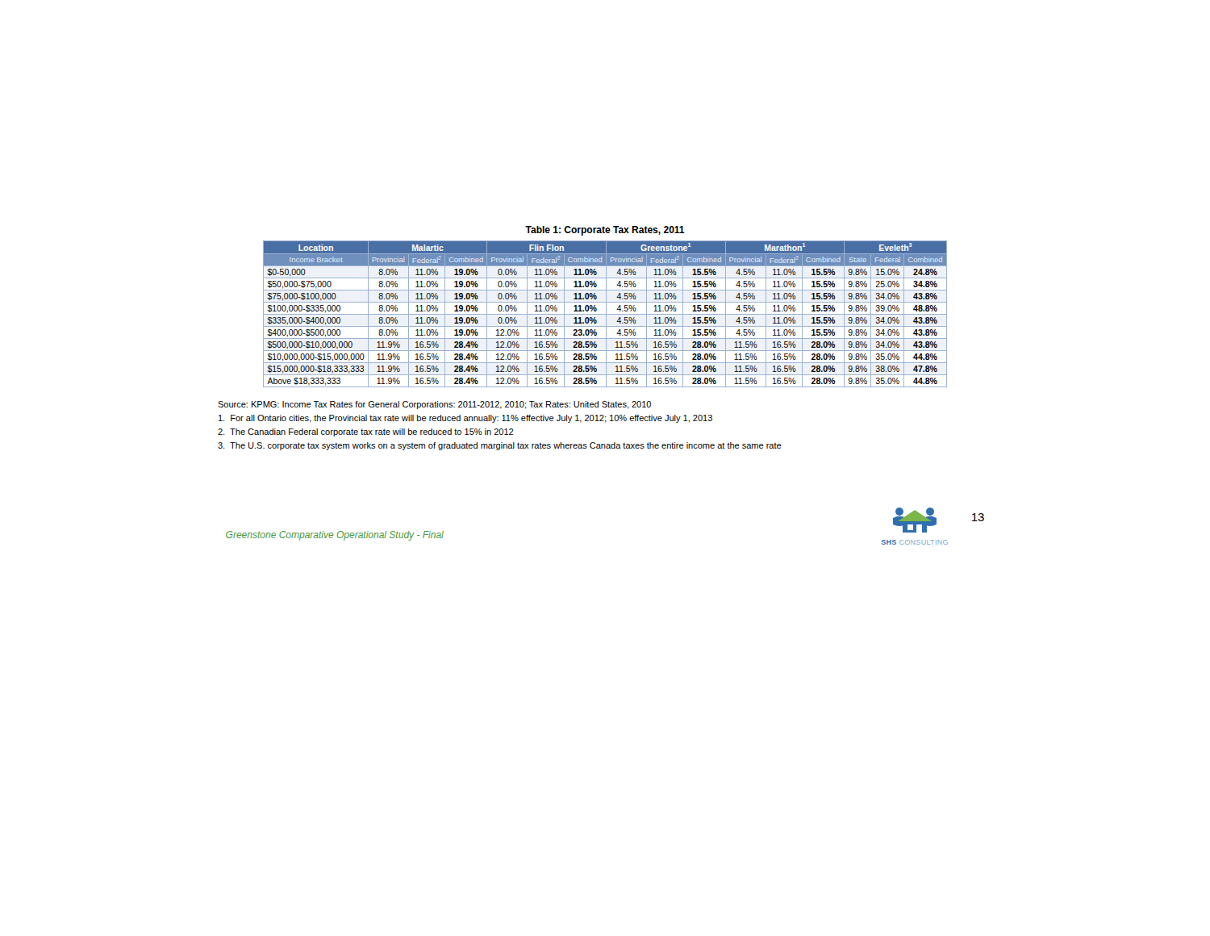Table 1: Corporate Tax Rates, 2011
| Location | Malartic | Flin Flon | Greenstone 1 | Marathon 1 | Eveleth 3 |
| --- | --- | --- | --- | --- | --- |
| Income Bracket | Provincial | Federal 2 | Combined | Provincial | Federal 2 | Combined | Provincial | Federal 2 | Combined | Provincial | Federal 2 | Combined | State | Federal | Combined |
| $0-50,000 | 8.0% | 11.0% | 19.0% | 0.0% | 11.0% | 11.0% | 4.5% | 11.0% | 15.5% | 4.5% | 11.0% | 15.5% | 9.8% | 15.0% | 24.8% |
| $50,000-$75,000 | 8.0% | 11.0% | 19.0% | 0.0% | 11.0% | 11.0% | 4.5% | 11.0% | 15.5% | 4.5% | 11.0% | 15.5% | 9.8% | 25.0% | 34.8% |
| $75,000-$100,000 | 8.0% | 11.0% | 19.0% | 0.0% | 11.0% | 11.0% | 4.5% | 11.0% | 15.5% | 4.5% | 11.0% | 15.5% | 9.8% | 34.0% | 43.8% |
| $100,000-$335,000 | 8.0% | 11.0% | 19.0% | 0.0% | 11.0% | 11.0% | 4.5% | 11.0% | 15.5% | 4.5% | 11.0% | 15.5% | 9.8% | 39.0% | 48.8% |
| $335,000-$400,000 | 8.0% | 11.0% | 19.0% | 0.0% | 11.0% | 11.0% | 4.5% | 11.0% | 15.5% | 4.5% | 11.0% | 15.5% | 9.8% | 34.0% | 43.8% |
| $400,000-$500,000 | 8.0% | 11.0% | 19.0% | 12.0% | 11.0% | 23.0% | 4.5% | 11.0% | 15.5% | 4.5% | 11.0% | 15.5% | 9.8% | 34.0% | 43.8% |
| $500,000-$10,000,000 | 11.9% | 16.5% | 28.4% | 12.0% | 16.5% | 28.5% | 11.5% | 16.5% | 28.0% | 11.5% | 16.5% | 28.0% | 9.8% | 34.0% | 43.8% |
| $10,000,000-$15,000,000 | 11.9% | 16.5% | 28.4% | 12.0% | 16.5% | 28.5% | 11.5% | 16.5% | 28.0% | 11.5% | 16.5% | 28.0% | 9.8% | 35.0% | 44.8% |
| $15,000,000-$18,333,333 | 11.9% | 16.5% | 28.4% | 12.0% | 16.5% | 28.5% | 11.5% | 16.5% | 28.0% | 11.5% | 16.5% | 28.0% | 9.8% | 38.0% | 47.8% |
| Above $18,333,333 | 11.9% | 16.5% | 28.4% | 12.0% | 16.5% | 28.5% | 11.5% | 16.5% | 28.0% | 11.5% | 16.5% | 28.0% | 9.8% | 35.0% | 44.8% |
Source: KPMG: Income Tax Rates for General Corporations: 2011-2012, 2010; Tax Rates: United States, 2010
1. For all Ontario cities, the Provincial tax rate will be reduced annually: 11% effective July 1, 2012; 10% effective July 1, 2013
2. The Canadian Federal corporate tax rate will be reduced to 15% in 2012
3. The U.S. corporate tax system works on a system of graduated marginal tax rates whereas Canada taxes the entire income at the same rate
Greenstone Comparative Operational Study - Final
13
SHS CONSULTING